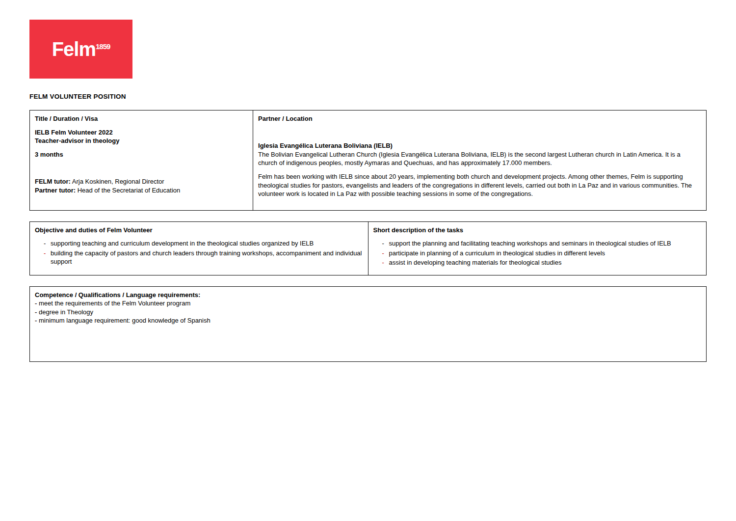Felm1859
FELM VOLUNTEER POSITION
| Title / Duration / Visa IELB Felm Volunteer 2022 Teacher-advisor in theology 3 months FELM tutor: Arja Koskinen, Regional Director Partner tutor: Head of the Secretariat of Education | Partner / Location Iglesia Evangélica Luterana Boliviana (IELB) The Bolivian Evangelical Lutheran Church (Iglesia Evangélica Luterana Boliviana, IELB) is the second largest Lutheran church in Latin America. It is a church of indigenous peoples, mostly Aymaras and Quechuas, and has approximately 17.000 members. Felm has been working with IELB since about 20 years, implementing both church and development projects. Among other themes, Felm is supporting theological studies for pastors, evangelists and leaders of the congregations in different levels, carried out both in La Paz and in various communities. The volunteer work is located in La Paz with possible teaching sessions in some of the congregations. |
| Objective and duties of Felm Volunteer supporting teaching and curriculum development in the theological studies organized by IELB building the capacity of pastors and church leaders through training workshops, accompaniment and individual support | Short description of the tasks support the planning and facilitating teaching workshops and seminars in theological studies of IELB participate in planning of a curriculum in theological studies in different levels assist in developing teaching materials for theological studies |
| Competence / Qualifications / Language requirements: - meet the requirements of the Felm Volunteer program - degree in Theology - minimum language requirement: good knowledge of Spanish |